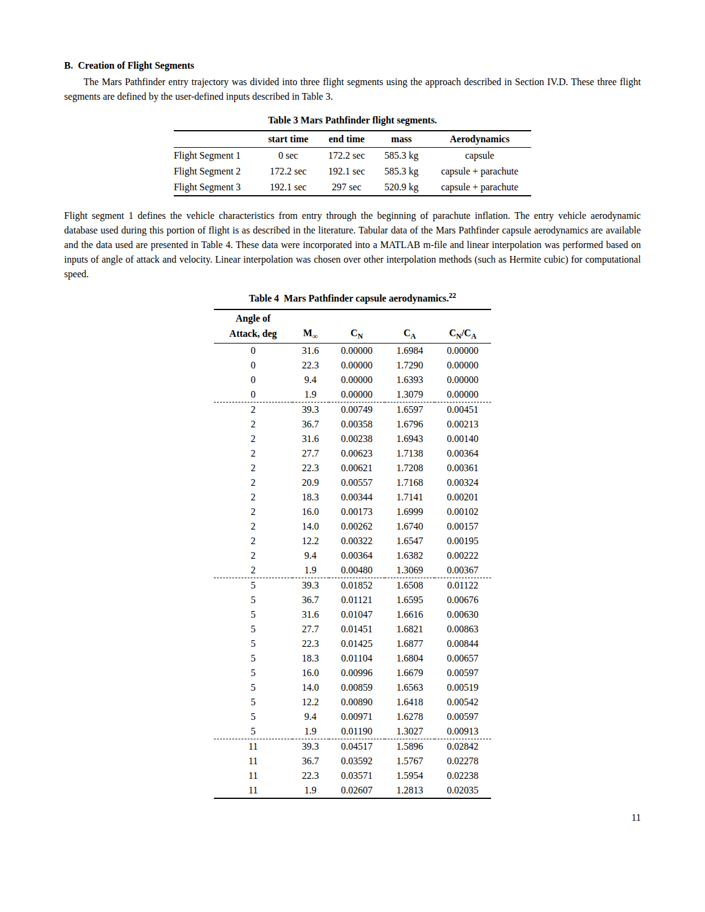B. Creation of Flight Segments
The Mars Pathfinder entry trajectory was divided into three flight segments using the approach described in Section IV.D. These three flight segments are defined by the user-defined inputs described in Table 3.
Table 3 Mars Pathfinder flight segments.
| | start time | end time | mass | Aerodynamics |
| --- | --- | --- | --- | --- |
| Flight Segment 1 | 0 sec | 172.2 sec | 585.3 kg | capsule |
| Flight Segment 2 | 172.2 sec | 192.1 sec | 585.3 kg | capsule + parachute |
| Flight Segment 3 | 192.1 sec | 297 sec | 520.9 kg | capsule + parachute |
Flight segment 1 defines the vehicle characteristics from entry through the beginning of parachute inflation. The entry vehicle aerodynamic database used during this portion of flight is as described in the literature. Tabular data of the Mars Pathfinder capsule aerodynamics are available and the data used are presented in Table 4. These data were incorporated into a MATLAB m-file and linear interpolation was performed based on inputs of angle of attack and velocity. Linear interpolation was chosen over other interpolation methods (such as Hermite cubic) for computational speed.
Table 4 Mars Pathfinder capsule aerodynamics.22
| Angle of | | | | |
| --- | --- | --- | --- | --- |
| Attack, deg | M ∞ | C N | C A | C N /C A |
| 0 | 31.6 | 0.00000 | 1.6984 | 0.00000 |
| 0 | 22.3 | 0.00000 | 1.7290 | 0.00000 |
| 0 | 9.4 | 0.00000 | 1.6393 | 0.00000 |
| 0 | 1.9 | 0.00000 | 1.3079 | 0.00000 |
| 2 | 39.3 | 0.00749 | 1.6597 | 0.00451 |
| 2 | 36.7 | 0.00358 | 1.6796 | 0.00213 |
| 2 | 31.6 | 0.00238 | 1.6943 | 0.00140 |
| 2 | 27.7 | 0.00623 | 1.7138 | 0.00364 |
| 2 | 22.3 | 0.00621 | 1.7208 | 0.00361 |
| 2 | 20.9 | 0.00557 | 1.7168 | 0.00324 |
| 2 | 18.3 | 0.00344 | 1.7141 | 0.00201 |
| 2 | 16.0 | 0.00173 | 1.6999 | 0.00102 |
| 2 | 14.0 | 0.00262 | 1.6740 | 0.00157 |
| 2 | 12.2 | 0.00322 | 1.6547 | 0.00195 |
| 2 | 9.4 | 0.00364 | 1.6382 | 0.00222 |
| 2 | 1.9 | 0.00480 | 1.3069 | 0.00367 |
| 5 | 39.3 | 0.01852 | 1.6508 | 0.01122 |
| 5 | 36.7 | 0.01121 | 1.6595 | 0.00676 |
| 5 | 31.6 | 0.01047 | 1.6616 | 0.00630 |
| 5 | 27.7 | 0.01451 | 1.6821 | 0.00863 |
| 5 | 22.3 | 0.01425 | 1.6877 | 0.00844 |
| 5 | 18.3 | 0.01104 | 1.6804 | 0.00657 |
| 5 | 16.0 | 0.00996 | 1.6679 | 0.00597 |
| 5 | 14.0 | 0.00859 | 1.6563 | 0.00519 |
| 5 | 12.2 | 0.00890 | 1.6418 | 0.00542 |
| 5 | 9.4 | 0.00971 | 1.6278 | 0.00597 |
| 5 | 1.9 | 0.01190 | 1.3027 | 0.00913 |
| 11 | 39.3 | 0.04517 | 1.5896 | 0.02842 |
| 11 | 36.7 | 0.03592 | 1.5767 | 0.02278 |
| 11 | 22.3 | 0.03571 | 1.5954 | 0.02238 |
| 11 | 1.9 | 0.02607 | 1.2813 | 0.02035 |
11